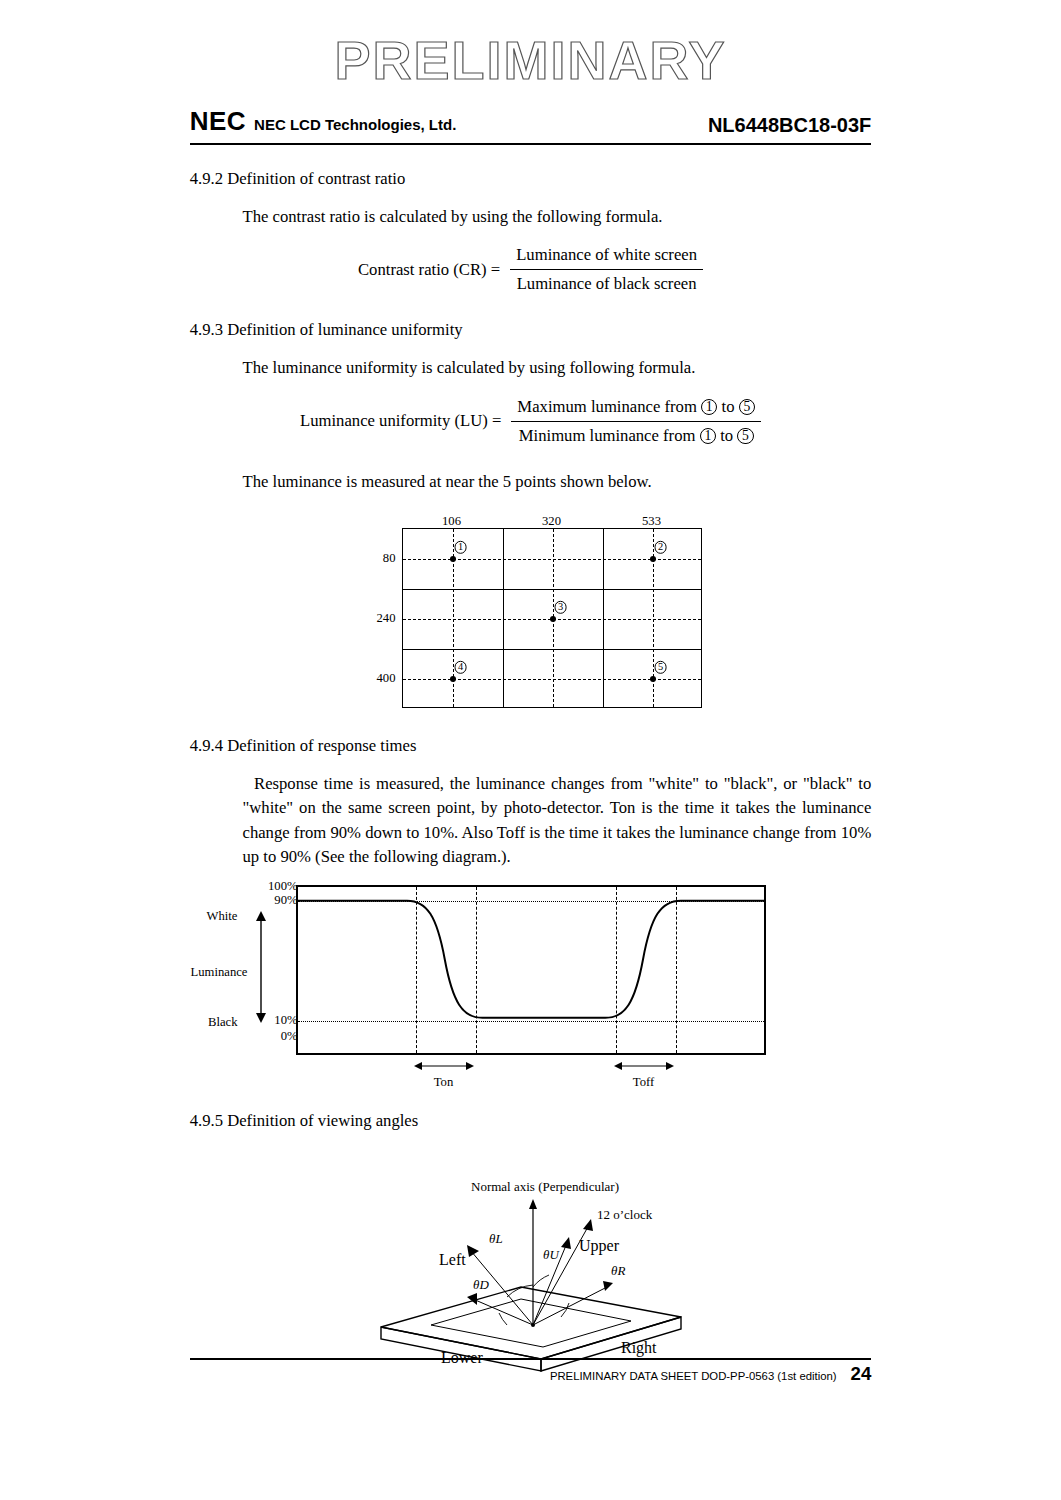PRELIMINARY
NEC NEC LCD Technologies, Ltd.
NL6448BC18-03F
4.9.2 Definition of contrast ratio
The contrast ratio is calculated by using the following formula.
Contrast ratio (CR) = Luminance of white screen Luminance of black screen
4.9.3 Definition of luminance uniformity
The luminance uniformity is calculated by using following formula.
Luminance uniformity (LU) = Maximum luminance from 1 to 5 Minimum luminance from 1 to 5
The luminance is measured at near the 5 points shown below.
106 320 533
80 240 400
1
2
3
4
5
4.9.4 Definition of response times
Response time is measured, the luminance changes from "white" to "black", or "black" to "white" on the same screen point, by photo-detector. Ton is the time it takes the luminance change from 90% down to 10%. Also Toff is the time it takes the luminance change from 10% up to 90% (See the following diagram.).
100% 90% White Luminance Black 10% 0%
Ton
Toff
4.9.5 Definition of viewing angles
Normal axis (Perpendicular) 12 o’clock θU θL θR θD Left Upper Right Lower
PRELIMINARY DATA SHEET DOD-PP-0563 (1st edition)
24